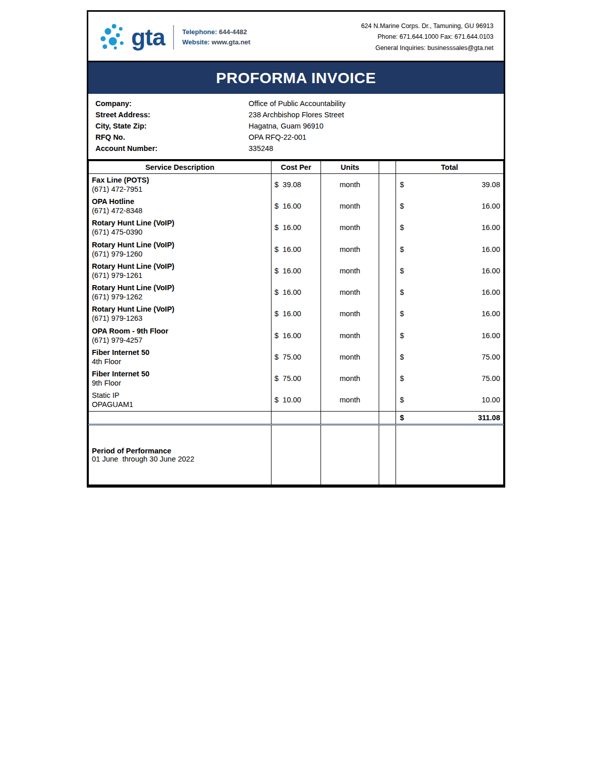gta
Telephone: 644-4482
Website: www.gta.net
624 N.Marine Corps. Dr., Tamuning, GU 96913
Phone: 671.644.1000 Fax: 671.644.0103
General Inquiries: businesssales@gta.net
PROFORMA INVOICE
| Company: | Office of Public Accountability |
| Street Address: | 238 Archbishop Flores Street |
| City, State Zip: | Hagatna, Guam 96910 |
| RFQ No. | OPA RFQ-22-001 |
| Account Number: | 335248 |
| Service Description | Cost Per | Units | | Total |
| --- | --- | --- | --- | --- |
| Fax Line (POTS) (671) 472-7951 | $ 39.08 | month | | $ 39.08 |
| OPA Hotline (671) 472-8348 | $ 16.00 | month | | $ 16.00 |
| Rotary Hunt Line (VoIP) (671) 475-0390 | $ 16.00 | month | | $ 16.00 |
| Rotary Hunt Line (VoIP) (671) 979-1260 | $ 16.00 | month | | $ 16.00 |
| Rotary Hunt Line (VoIP) (671) 979-1261 | $ 16.00 | month | | $ 16.00 |
| Rotary Hunt Line (VoIP) (671) 979-1262 | $ 16.00 | month | | $ 16.00 |
| Rotary Hunt Line (VoIP) (671) 979-1263 | $ 16.00 | month | | $ 16.00 |
| OPA Room - 9th Floor (671) 979-4257 | $ 16.00 | month | | $ 16.00 |
| Fiber Internet 50 4th Floor | $ 75.00 | month | | $ 75.00 |
| Fiber Internet 50 9th Floor | $ 75.00 | month | | $ 75.00 |
| Static IP OPAGUAM1 | $ 10.00 | month | | $ 10.00 |
| | | | | $ 311.08 |
| Period of Performance 01 June through 30 June 2022 | | | | |